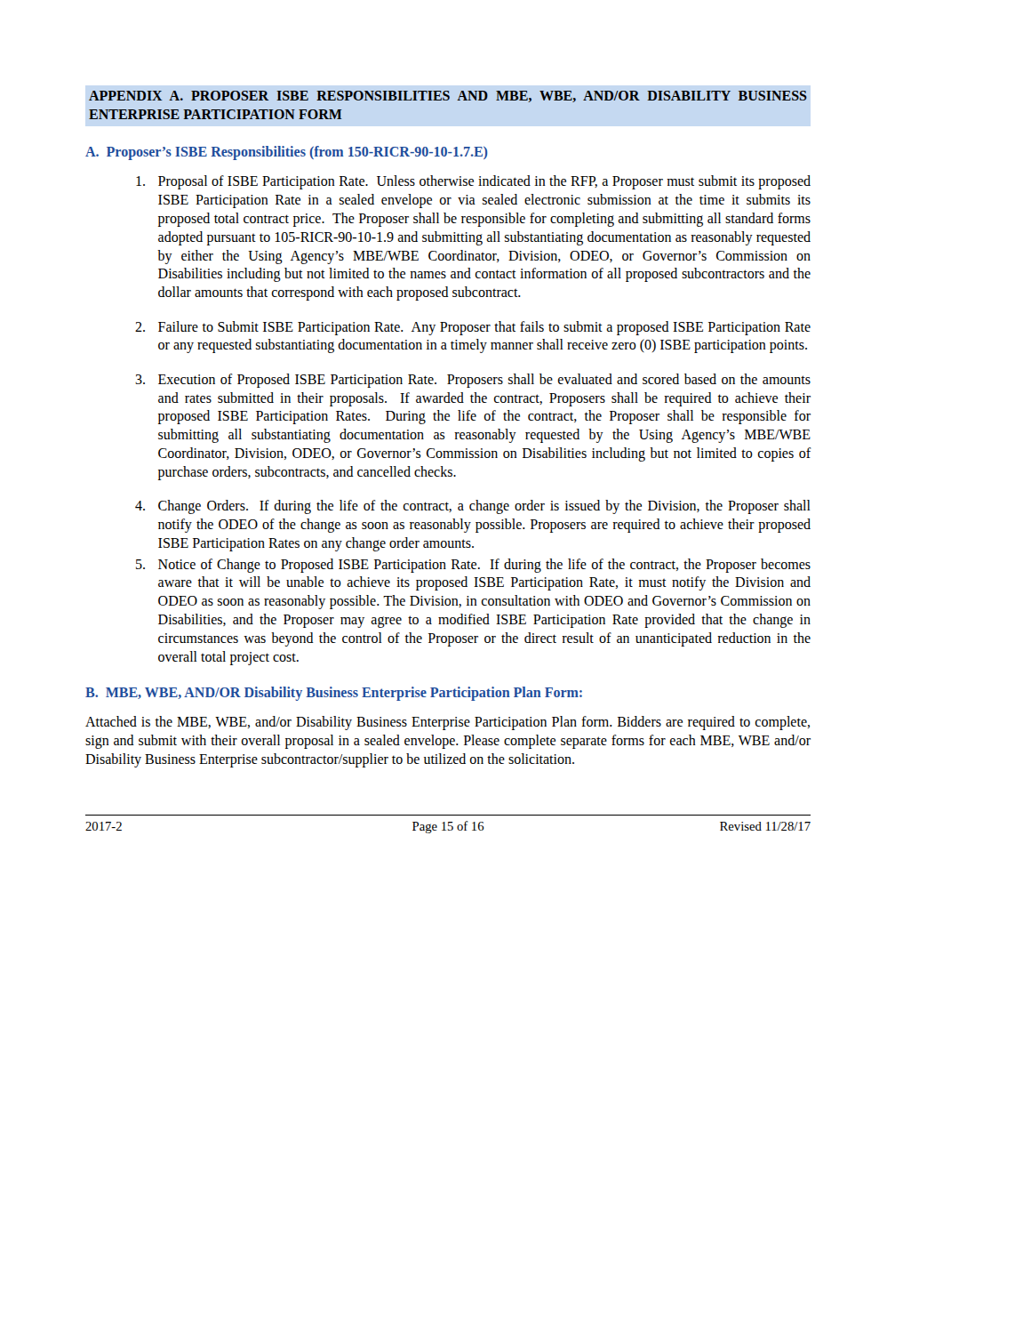APPENDIX A. PROPOSER ISBE RESPONSIBILITIES AND MBE, WBE, AND/OR DISABILITY BUSINESS ENTERPRISE PARTICIPATION FORM
A. Proposer’s ISBE Responsibilities (from 150-RICR-90-10-1.7.E)
Proposal of ISBE Participation Rate. Unless otherwise indicated in the RFP, a Proposer must submit its proposed ISBE Participation Rate in a sealed envelope or via sealed electronic submission at the time it submits its proposed total contract price. The Proposer shall be responsible for completing and submitting all standard forms adopted pursuant to 105-RICR-90-10-1.9 and submitting all substantiating documentation as reasonably requested by either the Using Agency’s MBE/WBE Coordinator, Division, ODEO, or Governor’s Commission on Disabilities including but not limited to the names and contact information of all proposed subcontractors and the dollar amounts that correspond with each proposed subcontract.
Failure to Submit ISBE Participation Rate. Any Proposer that fails to submit a proposed ISBE Participation Rate or any requested substantiating documentation in a timely manner shall receive zero (0) ISBE participation points.
Execution of Proposed ISBE Participation Rate. Proposers shall be evaluated and scored based on the amounts and rates submitted in their proposals. If awarded the contract, Proposers shall be required to achieve their proposed ISBE Participation Rates. During the life of the contract, the Proposer shall be responsible for submitting all substantiating documentation as reasonably requested by the Using Agency’s MBE/WBE Coordinator, Division, ODEO, or Governor’s Commission on Disabilities including but not limited to copies of purchase orders, subcontracts, and cancelled checks.
Change Orders. If during the life of the contract, a change order is issued by the Division, the Proposer shall notify the ODEO of the change as soon as reasonably possible. Proposers are required to achieve their proposed ISBE Participation Rates on any change order amounts.
Notice of Change to Proposed ISBE Participation Rate. If during the life of the contract, the Proposer becomes aware that it will be unable to achieve its proposed ISBE Participation Rate, it must notify the Division and ODEO as soon as reasonably possible. The Division, in consultation with ODEO and Governor’s Commission on Disabilities, and the Proposer may agree to a modified ISBE Participation Rate provided that the change in circumstances was beyond the control of the Proposer or the direct result of an unanticipated reduction in the overall total project cost.
B. MBE, WBE, AND/OR Disability Business Enterprise Participation Plan Form:
Attached is the MBE, WBE, and/or Disability Business Enterprise Participation Plan form. Bidders are required to complete, sign and submit with their overall proposal in a sealed envelope. Please complete separate forms for each MBE, WBE and/or Disability Business Enterprise subcontractor/supplier to be utilized on the solicitation.
2017-2 Page 15 of 16 Revised 11/28/17